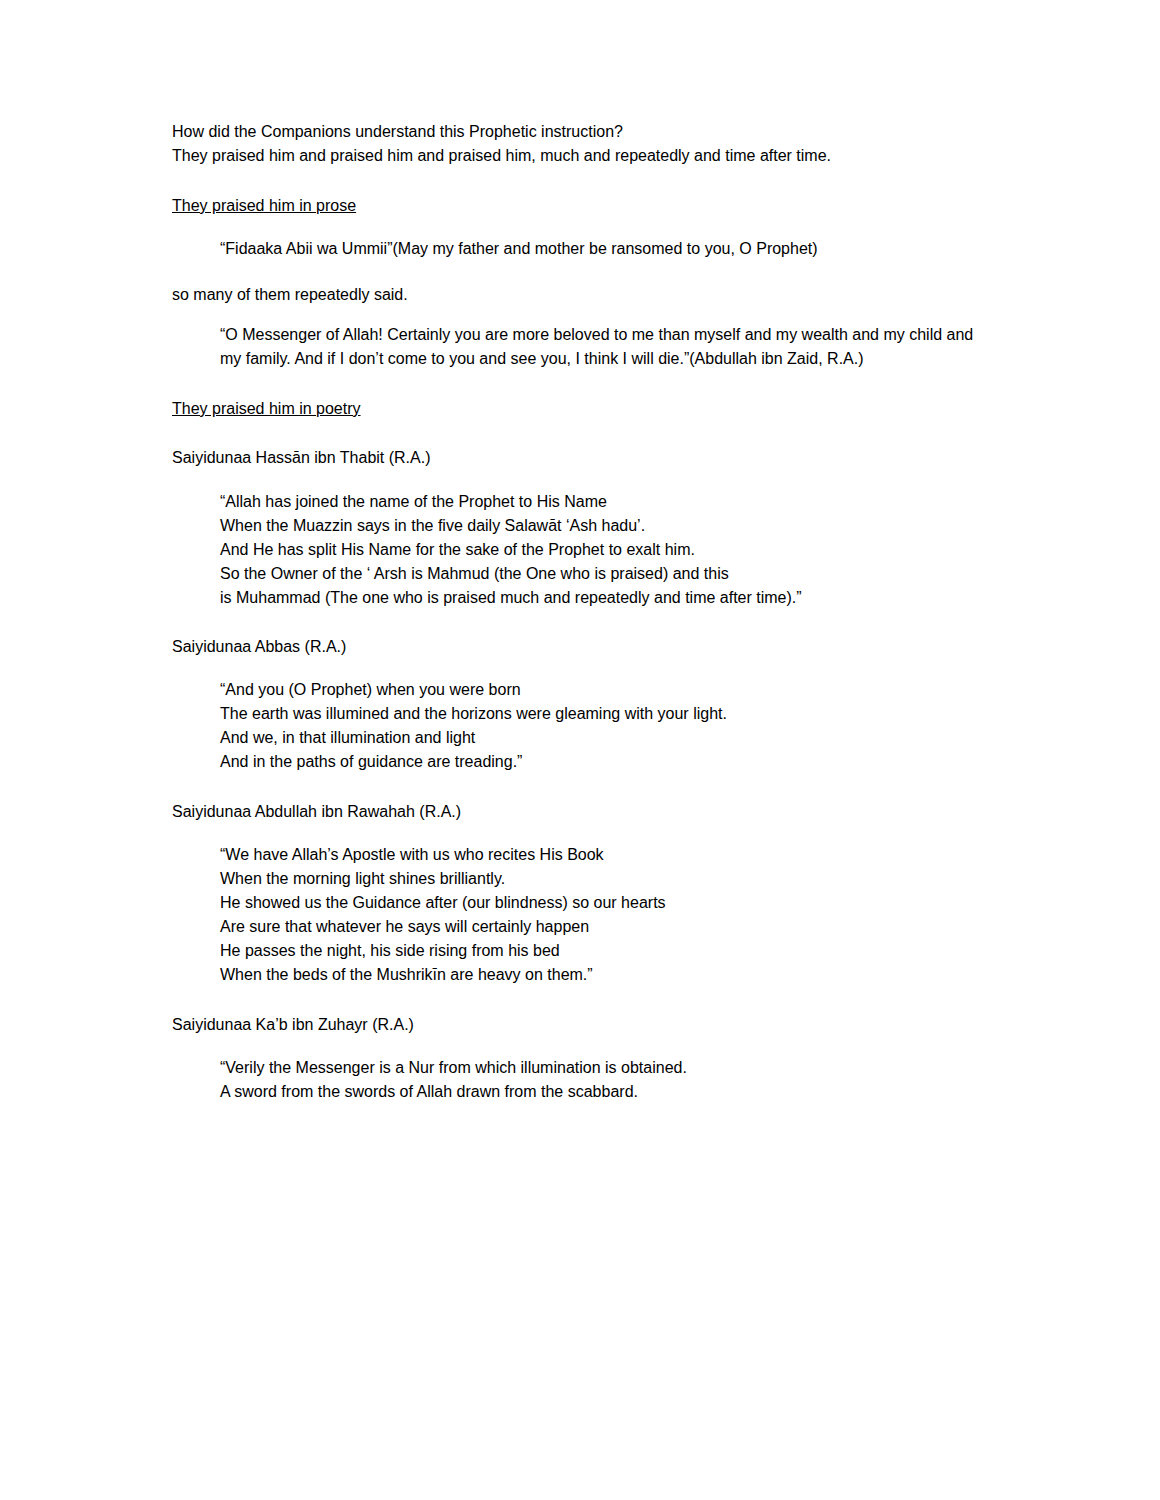How did the Companions understand this Prophetic instruction?
They praised him and praised him and praised him, much and repeatedly and time after time.
They praised him in prose
“Fidaaka Abii wa Ummii”(May my father and mother be ransomed to you, O Prophet)
so many of them repeatedly said.
“O Messenger of Allah! Certainly you are more beloved to me than myself and my wealth and my child and my family. And if I don’t come to you and see you, I think I will die.”(Abdullah ibn Zaid, R.A.)
They praised him in poetry
Saiyidunaa Hassān ibn Thabit (R.A.)
“Allah has joined the name of the Prophet to His Name
When the Muazzin says in the five daily Salawāt ‘Ash hadu’.
And He has split His Name for the sake of the Prophet to exalt him.
So the Owner of the ‘ Arsh is Mahmud (the One who is praised) and this
is Muhammad (The one who is praised much and repeatedly and time after time).”
Saiyidunaa Abbas (R.A.)
“And you (O Prophet) when you were born
The earth was illumined and the horizons were gleaming with your light.
And we, in that illumination and light
And in the paths of guidance are treading.”
Saiyidunaa Abdullah ibn Rawahah (R.A.)
“We have Allah’s Apostle with us who recites His Book
When the morning light shines brilliantly.
He showed us the Guidance after (our blindness) so our hearts
Are sure that whatever he says will certainly happen
He passes the night, his side rising from his bed
When the beds of the Mushrikīn are heavy on them.”
Saiyidunaa Ka’b ibn Zuhayr (R.A.)
“Verily the Messenger is a Nur from which illumination is obtained.
A sword from the swords of Allah drawn from the scabbard.